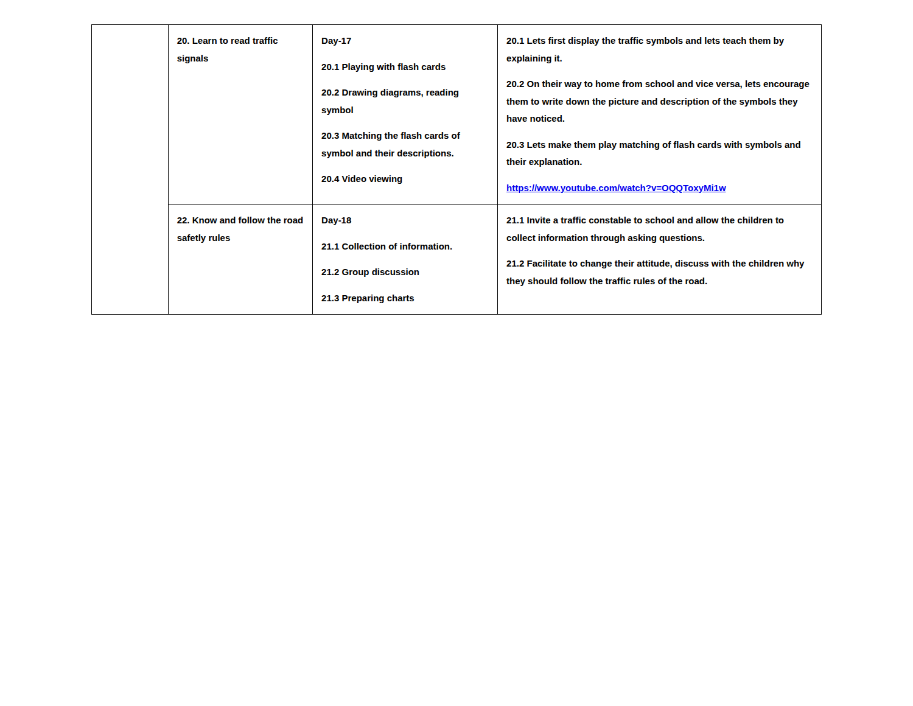| | 20. Learn to read traffic signals | Day-17 20.1 Playing with flash cards 20.2 Drawing diagrams, reading symbol 20.3 Matching the flash cards of symbol and their descriptions. 20.4 Video viewing | 20.1 Lets first display the traffic symbols and lets teach them by explaining it. 20.2 On their way to home from school and vice versa, lets encourage them to write down the picture and description of the symbols they have noticed. 20.3 Lets make them play matching of flash cards with symbols and their explanation. https://www.youtube.com/watch?v=OQQToxyMi1w |
| 22. Know and follow the road safetly rules | Day-18 21.1 Collection of information. 21.2 Group discussion 21.3 Preparing charts | 21.1 Invite a traffic constable to school and allow the children to collect information through asking questions. 21.2 Facilitate to change their attitude, discuss with the children why they should follow the traffic rules of the road. |